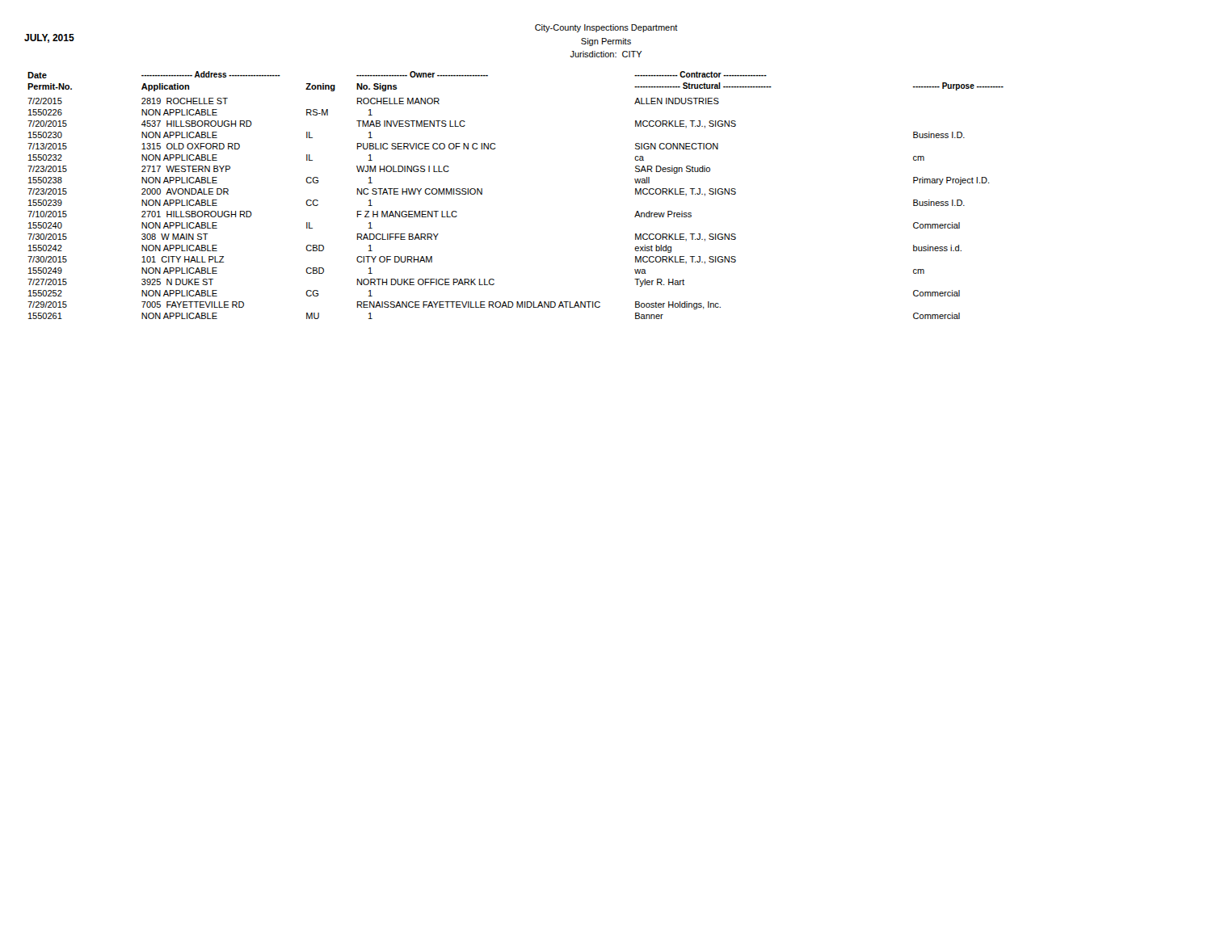JULY, 2015
City-County Inspections Department
Sign Permits
Jurisdiction: CITY
| Date | ------------------- Address ------------------- | ------------------- Owner ------------------- | ---------------- Contractor ---------------- | |
| --- | --- | --- | --- | --- |
| Permit-No. | Application | Zoning | No. Signs | ----------------- Structural ------------------ | ---------- Purpose ---------- |
| 7/2/2015 | 2819 ROCHELLE ST | | ROCHELLE MANOR | ALLEN INDUSTRIES | |
| 1550226 | NON APPLICABLE | RS-M | 1 | | |
| 7/20/2015 | 4537 HILLSBOROUGH RD | | TMAB INVESTMENTS LLC | MCCORKLE, T.J., SIGNS | |
| 1550230 | NON APPLICABLE | IL | 1 | | Business I.D. |
| 7/13/2015 | 1315 OLD OXFORD RD | | PUBLIC SERVICE CO OF N C INC | SIGN CONNECTION | |
| 1550232 | NON APPLICABLE | IL | 1 | ca | cm |
| 7/23/2015 | 2717 WESTERN BYP | | WJM HOLDINGS I LLC | SAR Design Studio | |
| 1550238 | NON APPLICABLE | CG | 1 | wall | Primary Project I.D. |
| 7/23/2015 | 2000 AVONDALE DR | | NC STATE HWY COMMISSION | MCCORKLE, T.J., SIGNS | |
| 1550239 | NON APPLICABLE | CC | 1 | | Business I.D. |
| 7/10/2015 | 2701 HILLSBOROUGH RD | | F Z H MANGEMENT LLC | Andrew Preiss | |
| 1550240 | NON APPLICABLE | IL | 1 | | Commercial |
| 7/30/2015 | 308 W MAIN ST | | RADCLIFFE BARRY | MCCORKLE, T.J., SIGNS | |
| 1550242 | NON APPLICABLE | CBD | 1 | exist bldg | business i.d. |
| 7/30/2015 | 101 CITY HALL PLZ | | CITY OF DURHAM | MCCORKLE, T.J., SIGNS | |
| 1550249 | NON APPLICABLE | CBD | 1 | wa | cm |
| 7/27/2015 | 3925 N DUKE ST | | NORTH DUKE OFFICE PARK LLC | Tyler R. Hart | |
| 1550252 | NON APPLICABLE | CG | 1 | | Commercial |
| 7/29/2015 | 7005 FAYETTEVILLE RD | | RENAISSANCE FAYETTEVILLE ROAD MIDLAND ATLANTIC | Booster Holdings, Inc. | |
| 1550261 | NON APPLICABLE | MU | 1 | Banner | Commercial |